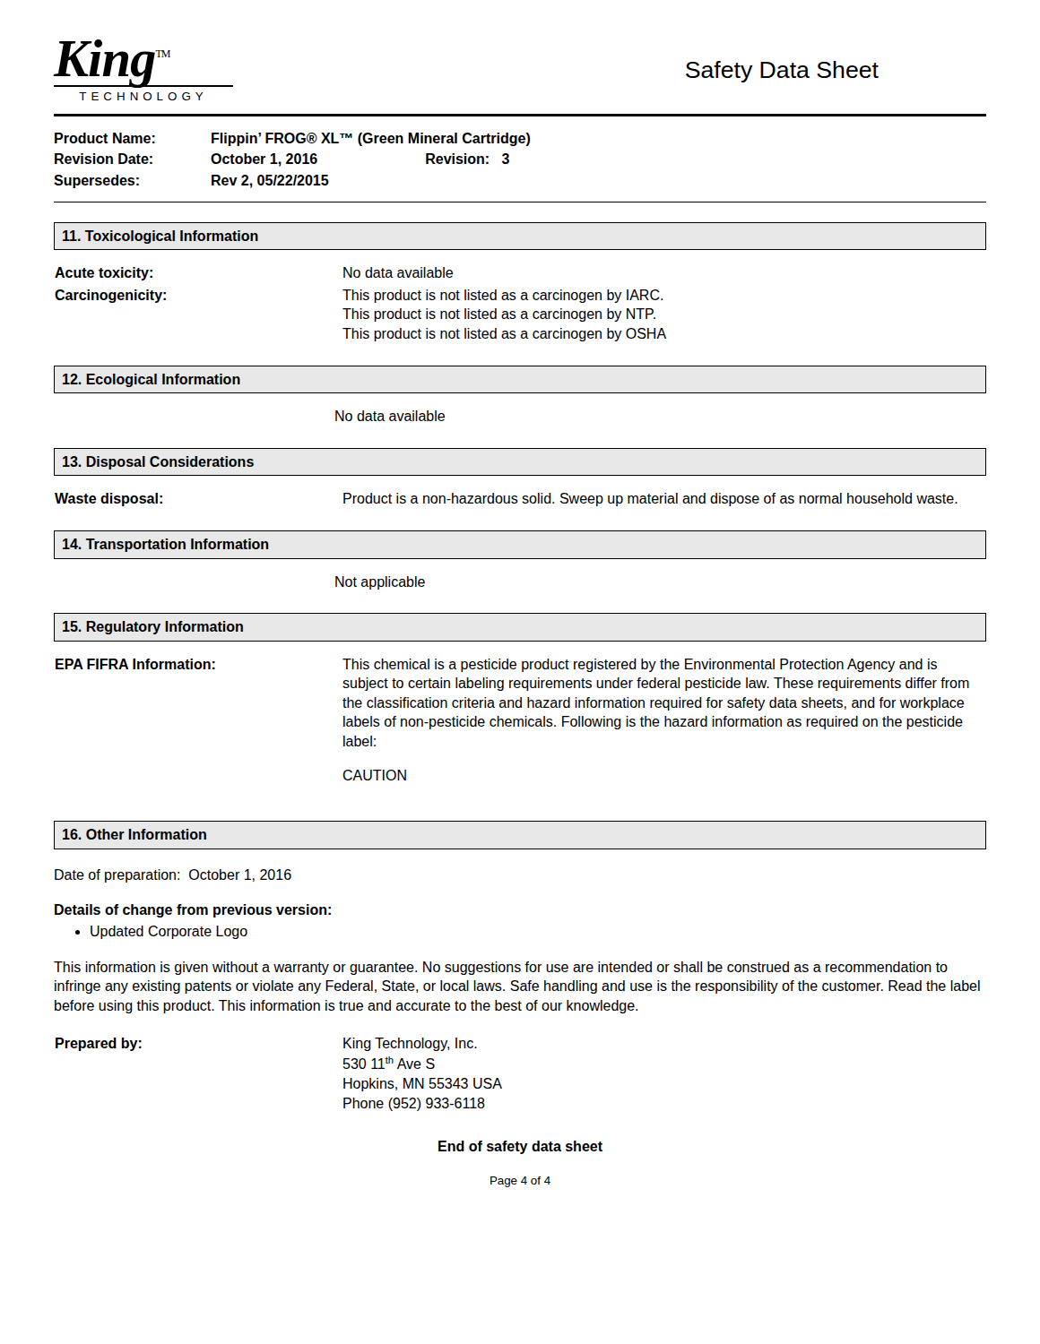KingTM
TECHNOLOGY
Safety Data Sheet
| Product Name: | Flippin’ FROG® XL™ (Green Mineral Cartridge) |
| Revision Date: | October 1, 2016 Revision: 3 |
| Supersedes: | Rev 2, 05/22/2015 |
11. Toxicological Information
| Acute toxicity: | No data available |
| Carcinogenicity: | This product is not listed as a carcinogen by IARC. This product is not listed as a carcinogen by NTP. This product is not listed as a carcinogen by OSHA |
12. Ecological Information
| | No data available |
13. Disposal Considerations
| Waste disposal: | Product is a non-hazardous solid. Sweep up material and dispose of as normal household waste. |
14. Transportation Information
| | Not applicable |
15. Regulatory Information
| EPA FIFRA Information: | This chemical is a pesticide product registered by the Environmental Protection Agency and is subject to certain labeling requirements under federal pesticide law. These requirements differ from the classification criteria and hazard information required for safety data sheets, and for workplace labels of non-pesticide chemicals. Following is the hazard information as required on the pesticide label: CAUTION |
16. Other Information
Date of preparation: October 1, 2016
Details of change from previous version:
Updated Corporate Logo
This information is given without a warranty or guarantee. No suggestions for use are intended or shall be construed as a recommendation to infringe any existing patents or violate any Federal, State, or local laws. Safe handling and use is the responsibility of the customer. Read the label before using this product. This information is true and accurate to the best of our knowledge.
| Prepared by: | King Technology, Inc. 530 11 th Ave S Hopkins, MN 55343 USA Phone (952) 933-6118 |
End of safety data sheet
Page 4 of 4